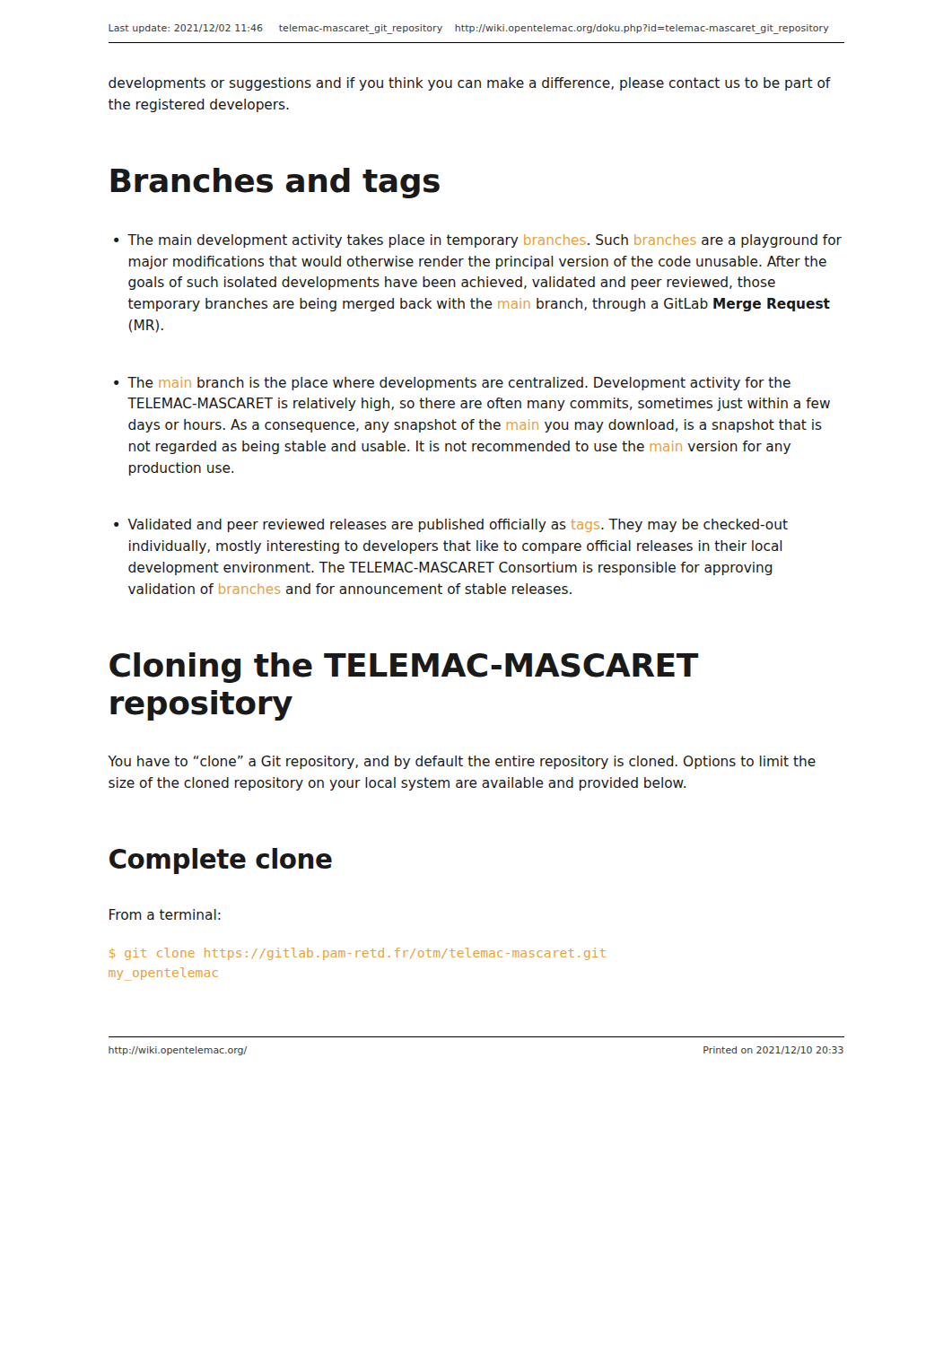Last update: 2021/12/02 11:46 telemac-mascaret_git_repository http://wiki.opentelemac.org/doku.php?id=telemac-mascaret_git_repository
developments or suggestions and if you think you can make a difference, please contact us to be part of the registered developers.
Branches and tags
The main development activity takes place in temporary branches. Such branches are a playground for major modifications that would otherwise render the principal version of the code unusable. After the goals of such isolated developments have been achieved, validated and peer reviewed, those temporary branches are being merged back with the main branch, through a GitLab Merge Request (MR).
The main branch is the place where developments are centralized. Development activity for the TELEMAC-MASCARET is relatively high, so there are often many commits, sometimes just within a few days or hours. As a consequence, any snapshot of the main you may download, is a snapshot that is not regarded as being stable and usable. It is not recommended to use the main version for any production use.
Validated and peer reviewed releases are published officially as tags. They may be checked-out individually, mostly interesting to developers that like to compare official releases in their local development environment. The TELEMAC-MASCARET Consortium is responsible for approving validation of branches and for announcement of stable releases.
Cloning the TELEMAC-MASCARET repository
You have to “clone” a Git repository, and by default the entire repository is cloned. Options to limit the size of the cloned repository on your local system are available and provided below.
Complete clone
From a terminal:
$ git clone https://gitlab.pam-retd.fr/otm/telemac-mascaret.git
my_opentelemac
http://wiki.opentelemac.org/ Printed on 2021/12/10 20:33